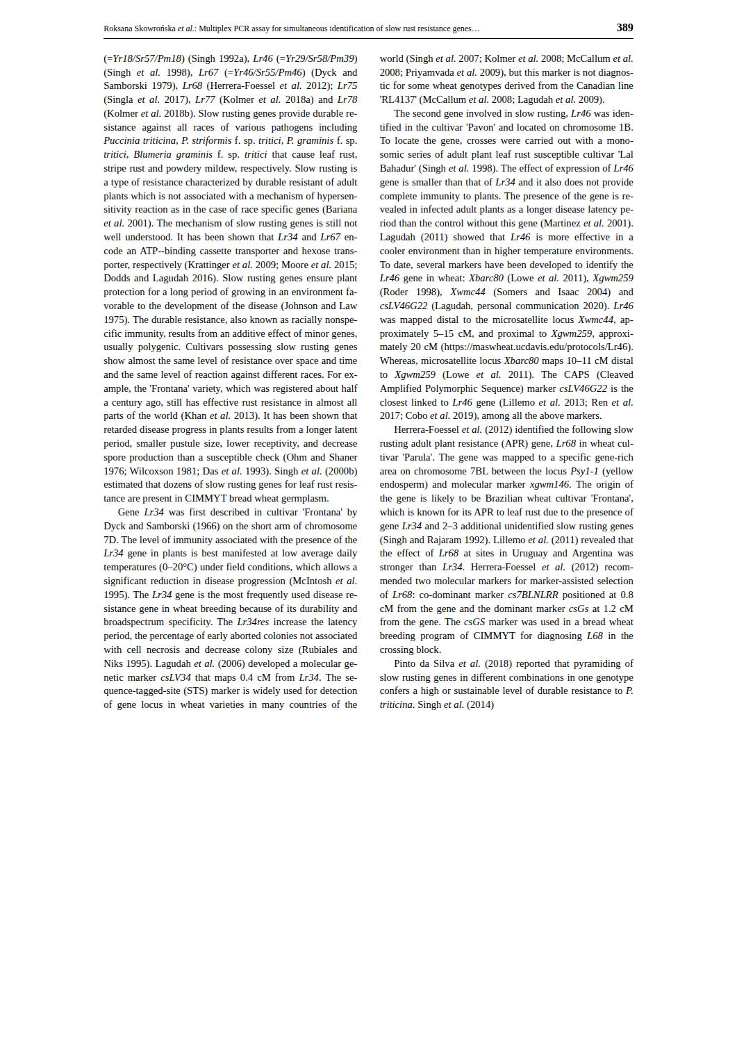Roksana Skowrońska et al.: Multiplex PCR assay for simultaneous identification of slow rust resistance genes… 389
(=Yr18/Sr57/Pm18) (Singh 1992a), Lr46 (=Yr29/Sr58/Pm39) (Singh et al. 1998), Lr67 (=Yr46/Sr55/Pm46) (Dyck and Samborski 1979), Lr68 (Herrera-Foessel et al. 2012); Lr75 (Singla et al. 2017), Lr77 (Kolmer et al. 2018a) and Lr78 (Kolmer et al. 2018b). Slow rusting genes provide durable resistance against all races of various pathogens including Puccinia triticina, P. striformis f. sp. tritici, P. graminis f. sp. tritici, Blumeria graminis f. sp. tritici that cause leaf rust, stripe rust and powdery mildew, respectively. Slow rusting is a type of resistance characterized by durable resistant of adult plants which is not associated with a mechanism of hypersensitivity reaction as in the case of race specific genes (Bariana et al. 2001). The mechanism of slow rusting genes is still not well understood. It has been shown that Lr34 and Lr67 encode an ATP--binding cassette transporter and hexose transporter, respectively (Krattinger et al. 2009; Moore et al. 2015; Dodds and Lagudah 2016). Slow rusting genes ensure plant protection for a long period of growing in an environment favorable to the development of the disease (Johnson and Law 1975). The durable resistance, also known as racially nonspecific immunity, results from an additive effect of minor genes, usually polygenic. Cultivars possessing slow rusting genes show almost the same level of resistance over space and time and the same level of reaction against different races. For example, the 'Frontana' variety, which was registered about half a century ago, still has effective rust resistance in almost all parts of the world (Khan et al. 2013). It has been shown that retarded disease progress in plants results from a longer latent period, smaller pustule size, lower receptivity, and decrease spore production than a susceptible check (Ohm and Shaner 1976; Wilcoxson 1981; Das et al. 1993). Singh et al. (2000b) estimated that dozens of slow rusting genes for leaf rust resistance are present in CIMMYT bread wheat germplasm.
Gene Lr34 was first described in cultivar 'Frontana' by Dyck and Samborski (1966) on the short arm of chromosome 7D. The level of immunity associated with the presence of the Lr34 gene in plants is best manifested at low average daily temperatures (0–20°C) under field conditions, which allows a significant reduction in disease progression (McIntosh et al. 1995). The Lr34 gene is the most frequently used disease resistance gene in wheat breeding because of its durability and broadspectrum specificity. The Lr34res increase the latency period, the percentage of early aborted colonies not associated with cell necrosis and decrease colony size (Rubiales and Niks 1995). Lagudah et al. (2006) developed a molecular genetic marker csLV34 that maps 0.4 cM from Lr34. The sequence-tagged-site (STS) marker is widely used for detection of gene locus in wheat varieties in many countries of the world (Singh et al. 2007; Kolmer et al. 2008; McCallum et al. 2008; Priyamvada et al. 2009), but this marker is not diagnostic for some wheat genotypes derived from the Canadian line 'RL4137' (McCallum et al. 2008; Lagudah et al. 2009).
The second gene involved in slow rusting, Lr46 was identified in the cultivar 'Pavon' and located on chromosome 1B. To locate the gene, crosses were carried out with a monosomic series of adult plant leaf rust susceptible cultivar 'Lal Bahadur' (Singh et al. 1998). The effect of expression of Lr46 gene is smaller than that of Lr34 and it also does not provide complete immunity to plants. The presence of the gene is revealed in infected adult plants as a longer disease latency period than the control without this gene (Martinez et al. 2001). Lagudah (2011) showed that Lr46 is more effective in a cooler environment than in higher temperature environments. To date, several markers have been developed to identify the Lr46 gene in wheat: Xbarc80 (Lowe et al. 2011), Xgwm259 (Roder 1998), Xwmc44 (Somers and Isaac 2004) and csLV46G22 (Lagudah, personal communication 2020). Lr46 was mapped distal to the microsatellite locus Xwmc44, approximately 5–15 cM, and proximal to Xgwm259, approximately 20 cM (https://maswheat.ucdavis.edu/protocols/Lr46). Whereas, microsatellite locus Xbarc80 maps 10–11 cM distal to Xgwm259 (Lowe et al. 2011). The CAPS (Cleaved Amplified Polymorphic Sequence) marker csLV46G22 is the closest linked to Lr46 gene (Lillemo et al. 2013; Ren et al. 2017; Cobo et al. 2019), among all the above markers.
Herrera-Foessel et al. (2012) identified the following slow rusting adult plant resistance (APR) gene, Lr68 in wheat cultivar 'Parula'. The gene was mapped to a specific gene-rich area on chromosome 7BL between the locus Psy1-1 (yellow endosperm) and molecular marker xgwm146. The origin of the gene is likely to be Brazilian wheat cultivar 'Frontana', which is known for its APR to leaf rust due to the presence of gene Lr34 and 2–3 additional unidentified slow rusting genes (Singh and Rajaram 1992). Lillemo et al. (2011) revealed that the effect of Lr68 at sites in Uruguay and Argentina was stronger than Lr34. Herrera-Foessel et al. (2012) recommended two molecular markers for marker-assisted selection of Lr68: co-dominant marker cs7BLNLRR positioned at 0.8 cM from the gene and the dominant marker csGs at 1.2 cM from the gene. The csGS marker was used in a bread wheat breeding program of CIMMYT for diagnosing L68 in the crossing block.
Pinto da Silva et al. (2018) reported that pyramiding of slow rusting genes in different combinations in one genotype confers a high or sustainable level of durable resistance to P. triticina. Singh et al. (2014)